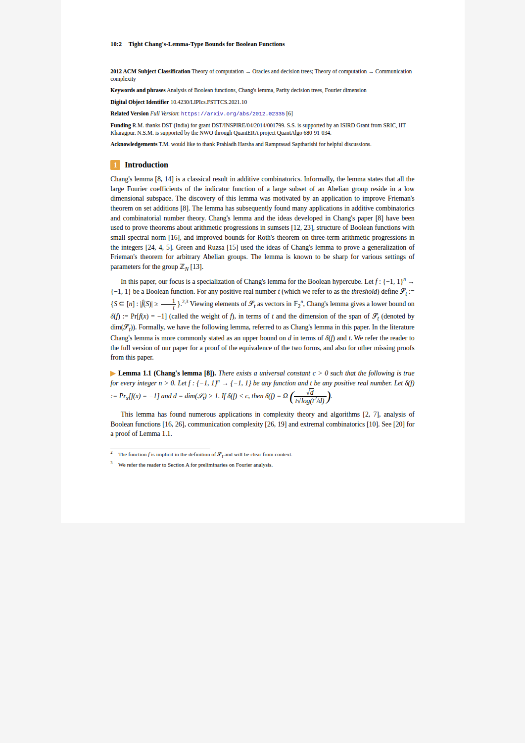10:2 Tight Chang's-Lemma-Type Bounds for Boolean Functions
2012 ACM Subject Classification Theory of computation → Oracles and decision trees; Theory of computation → Communication complexity
Keywords and phrases Analysis of Boolean functions, Chang's lemma, Parity decision trees, Fourier dimension
Digital Object Identifier 10.4230/LIPIcs.FSTTCS.2021.10
Related Version Full Version: https://arxiv.org/abs/2012.02335 [6]
Funding R.M. thanks DST (India) for grant DST/INSPIRE/04/2014/001799. S.S. is supported by an ISIRD Grant from SRIC, IIT Kharagpur. N.S.M. is supported by the NWO through QuantERA project QuantAlgo 680-91-034.
Acknowledgements T.M. would like to thank Prahladh Harsha and Ramprasad Saptharishi for helpful discussions.
1 Introduction
Chang's lemma [8, 14] is a classical result in additive combinatorics. Informally, the lemma states that all the large Fourier coefficients of the indicator function of a large subset of an Abelian group reside in a low dimensional subspace. The discovery of this lemma was motivated by an application to improve Frieman's theorem on set additions [8]. The lemma has subsequently found many applications in additive combinatorics and combinatorial number theory. Chang's lemma and the ideas developed in Chang's paper [8] have been used to prove theorems about arithmetic progressions in sumsets [12, 23], structure of Boolean functions with small spectral norm [16], and improved bounds for Roth's theorem on three-term arithmetic progressions in the integers [24, 4, 5]. Green and Ruzsa [15] used the ideas of Chang's lemma to prove a generalization of Frieman's theorem for arbitrary Abelian groups. The lemma is known to be sharp for various settings of parameters for the group ℤN [13].
In this paper, our focus is a specialization of Chang's lemma for the Boolean hypercube. Let f : {−1, 1}n → {−1, 1} be a Boolean function. For any positive real number t (which we refer to as the threshold) define 𝒮t := {S ⊆ [n] : |f̂(S)| ≥ 1 t}.2,3 Viewing elements of 𝒮t as vectors in 𝔽2n, Chang's lemma gives a lower bound on δ(f) := Pr[f(x) = −1] (called the weight of f), in terms of t and the dimension of the span of 𝒮t (denoted by dim(𝒮t)). Formally, we have the following lemma, referred to as Chang's lemma in this paper. In the literature Chang's lemma is more commonly stated as an upper bound on d in terms of δ(f) and t. We refer the reader to the full version of our paper for a proof of the equivalence of the two forms, and also for other missing proofs from this paper.
▶Lemma 1.1 (Chang's lemma [8]). There exists a universal constant c > 0 such that the following is true for every integer n > 0. Let f : {−1, 1}n → {−1, 1} be any function and t be any positive real number. Let δ(f) := Prx[f(x) = −1] and d = dim(𝒮t) > 1. If δ(f) < c, then δ(f) = Ω (√d t√log(t2/d)).
This lemma has found numerous applications in complexity theory and algorithms [2, 7], analysis of Boolean functions [16, 26], communication complexity [26, 19] and extremal combinatorics [10]. See [20] for a proof of Lemma 1.1.
2 The function f is implicit in the definition of 𝒮t and will be clear from context.
3 We refer the reader to Section A for preliminaries on Fourier analysis.